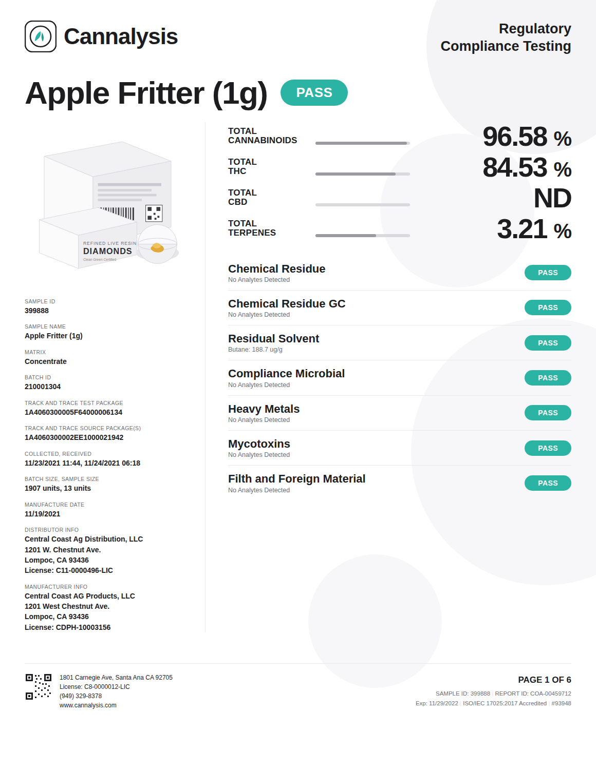Cannalysis
Regulatory
Compliance Testing
Apple Fritter (1g)
PASS
REFINED LIVE RESIN DIAMONDS Clean Green Certified
Sample ID
399888
Sample Name
Apple Fritter (1g)
Matrix
Concentrate
Batch ID
210001304
Track and Trace Test Package
1A4060300005F64000006134
Track and Trace Source Package(s)
1A4060300002EE1000021942
Collected, Received
11/23/2021 11:44, 11/24/2021 06:18
Batch Size, Sample Size
1907 units, 13 units
Manufacture Date
11/19/2021
Distributor Info
Central Coast Ag Distribution, LLC
1201 W. Chestnut Ave.
Lompoc, CA 93436
License: C11-0000496-LIC
Manufacturer Info
Central Coast AG Products, LLC
1201 West Chestnut Ave.
Lompoc, CA 93436
License: CDPH-10003156
Total
Cannabinoids
96.58 %
Total
THC
84.53 %
Total
CBD
ND
Total
Terpenes
3.21 %
Chemical Residue
No Analytes Detected
PASS
Chemical Residue GC
No Analytes Detected
PASS
Residual Solvent
Butane: 188.7 ug/g
PASS
Compliance Microbial
No Analytes Detected
PASS
Heavy Metals
No Analytes Detected
PASS
Mycotoxins
No Analytes Detected
PASS
Filth and Foreign Material
No Analytes Detected
PASS
1801 Carnegie Ave, Santa Ana CA 92705
License: C8-0000012-LIC
(949) 329-8378
www.cannalysis.com
PAGE 1 OF 6
SAMPLE ID: 399888 | REPORT ID: COA-00459712
Exp: 11/29/2022 | ISO/IEC 17025:2017 Accredited | #93948